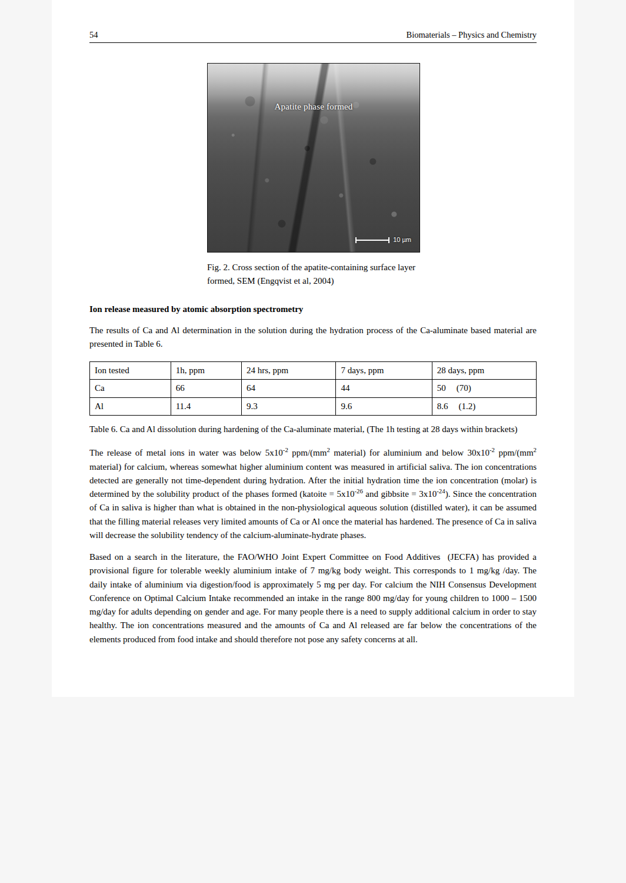54 Biomaterials – Physics and Chemistry
Apatite phase formed
10 µm
Fig. 2. Cross section of the apatite-containing surface layer formed, SEM (Engqvist et al, 2004)
Ion release measured by atomic absorption spectrometry
The results of Ca and Al determination in the solution during the hydration process of the Ca-aluminate based material are presented in Table 6.
| Ion tested | 1h, ppm | 24 hrs, ppm | 7 days, ppm | 28 days, ppm |
| --- | --- | --- | --- | --- |
| Ca | 66 | 64 | 44 | 50 (70) |
| Al | 11.4 | 9.3 | 9.6 | 8.6 (1.2) |
Table 6. Ca and Al dissolution during hardening of the Ca-aluminate material, (The 1h testing at 28 days within brackets)
The release of metal ions in water was below 5x10-2 ppm/(mm2 material) for aluminium and below 30x10-2 ppm/(mm2 material) for calcium, whereas somewhat higher aluminium content was measured in artificial saliva. The ion concentrations detected are generally not time-dependent during hydration. After the initial hydration time the ion concentration (molar) is determined by the solubility product of the phases formed (katoite = 5x10-26 and gibbsite = 3x10-24). Since the concentration of Ca in saliva is higher than what is obtained in the non-physiological aqueous solution (distilled water), it can be assumed that the filling material releases very limited amounts of Ca or Al once the material has hardened. The presence of Ca in saliva will decrease the solubility tendency of the calcium-aluminate-hydrate phases.
Based on a search in the literature, the FAO/WHO Joint Expert Committee on Food Additives (JECFA) has provided a provisional figure for tolerable weekly aluminium intake of 7 mg/kg body weight. This corresponds to 1 mg/kg /day. The daily intake of aluminium via digestion/food is approximately 5 mg per day. For calcium the NIH Consensus Development Conference on Optimal Calcium Intake recommended an intake in the range 800 mg/day for young children to 1000 – 1500 mg/day for adults depending on gender and age. For many people there is a need to supply additional calcium in order to stay healthy. The ion concentrations measured and the amounts of Ca and Al released are far below the concentrations of the elements produced from food intake and should therefore not pose any safety concerns at all.